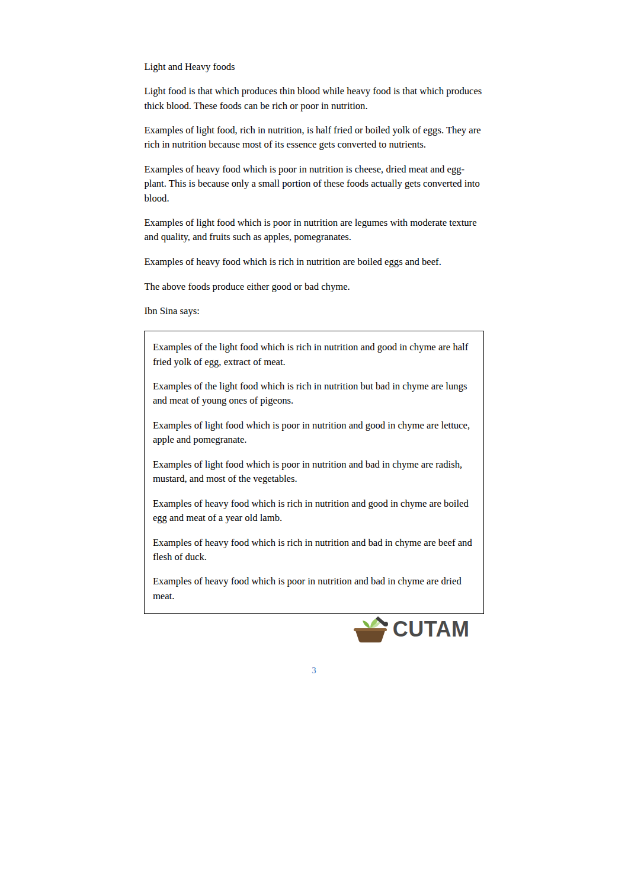Light and Heavy foods
Light food is that which produces thin blood while heavy food is that which produces thick blood. These foods can be rich or poor in nutrition.
Examples of light food, rich in nutrition, is half fried or boiled yolk of eggs. They are rich in nutrition because most of its essence gets converted to nutrients.
Examples of heavy food which is poor in nutrition is cheese, dried meat and egg-plant. This is because only a small portion of these foods actually gets converted into blood.
Examples of light food which is poor in nutrition are legumes with moderate texture and quality, and fruits such as apples, pomegranates.
Examples of heavy food which is rich in nutrition are boiled eggs and beef.
The above foods produce either good or bad chyme.
Ibn Sina says:
Examples of the light food which is rich in nutrition and good in chyme are half fried yolk of egg, extract of meat.
Examples of the light food which is rich in nutrition but bad in chyme are lungs and meat of young ones of pigeons.
Examples of light food which is poor in nutrition and good in chyme are lettuce, apple and pomegranate.
Examples of light food which is poor in nutrition and bad in chyme are radish, mustard, and most of the vegetables.
Examples of heavy food which is rich in nutrition and good in chyme are boiled egg and meat of a year old lamb.
Examples of heavy food which is rich in nutrition and bad in chyme are beef and flesh of duck.
Examples of heavy food which is poor in nutrition and bad in chyme are dried meat.
CUTAM
3